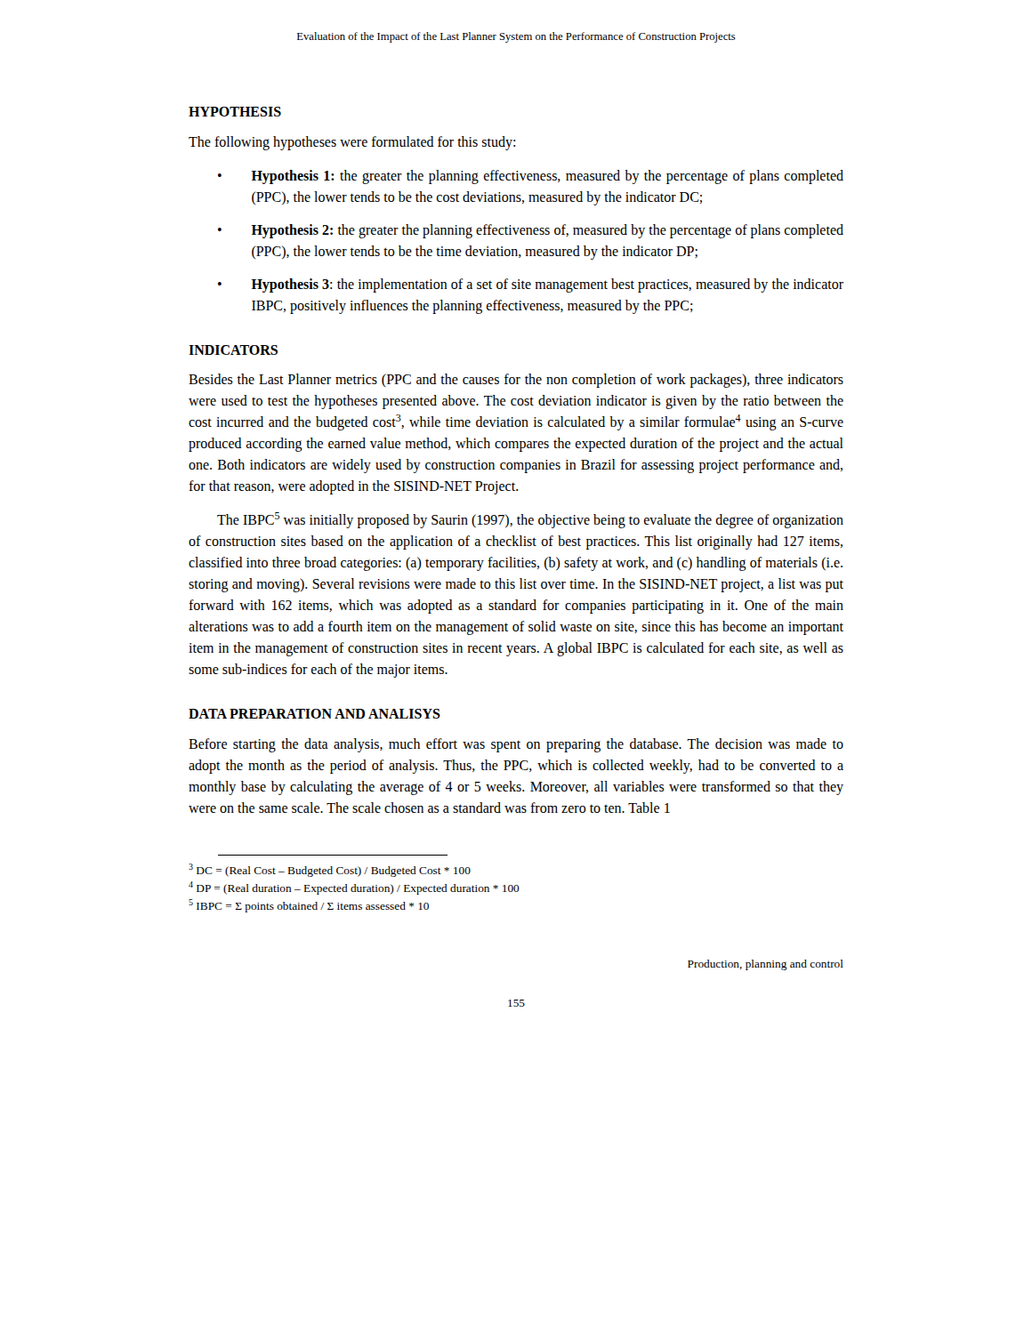Evaluation of the Impact of the Last Planner System on the Performance of Construction Projects
Hypothesis
The following hypotheses were formulated for this study:
Hypothesis 1: the greater the planning effectiveness, measured by the percentage of plans completed (PPC), the lower tends to be the cost deviations, measured by the indicator DC;
Hypothesis 2: the greater the planning effectiveness of, measured by the percentage of plans completed (PPC), the lower tends to be the time deviation, measured by the indicator DP;
Hypothesis 3: the implementation of a set of site management best practices, measured by the indicator IBPC, positively influences the planning effectiveness, measured by the PPC;
Indicators
Besides the Last Planner metrics (PPC and the causes for the non completion of work packages), three indicators were used to test the hypotheses presented above. The cost deviation indicator is given by the ratio between the cost incurred and the budgeted cost3, while time deviation is calculated by a similar formulae4 using an S-curve produced according the earned value method, which compares the expected duration of the project and the actual one. Both indicators are widely used by construction companies in Brazil for assessing project performance and, for that reason, were adopted in the SISIND-NET Project.
The IBPC5 was initially proposed by Saurin (1997), the objective being to evaluate the degree of organization of construction sites based on the application of a checklist of best practices. This list originally had 127 items, classified into three broad categories: (a) temporary facilities, (b) safety at work, and (c) handling of materials (i.e. storing and moving). Several revisions were made to this list over time. In the SISIND-NET project, a list was put forward with 162 items, which was adopted as a standard for companies participating in it. One of the main alterations was to add a fourth item on the management of solid waste on site, since this has become an important item in the management of construction sites in recent years. A global IBPC is calculated for each site, as well as some sub-indices for each of the major items.
Data preparation and analisys
Before starting the data analysis, much effort was spent on preparing the database. The decision was made to adopt the month as the period of analysis. Thus, the PPC, which is collected weekly, had to be converted to a monthly base by calculating the average of 4 or 5 weeks. Moreover, all variables were transformed so that they were on the same scale. The scale chosen as a standard was from zero to ten. Table 1
3 DC = (Real Cost – Budgeted Cost) / Budgeted Cost * 100
4 DP = (Real duration – Expected duration) / Expected duration * 100
5 IBPC = Σ points obtained / Σ items assessed * 10
Production, planning and control
155